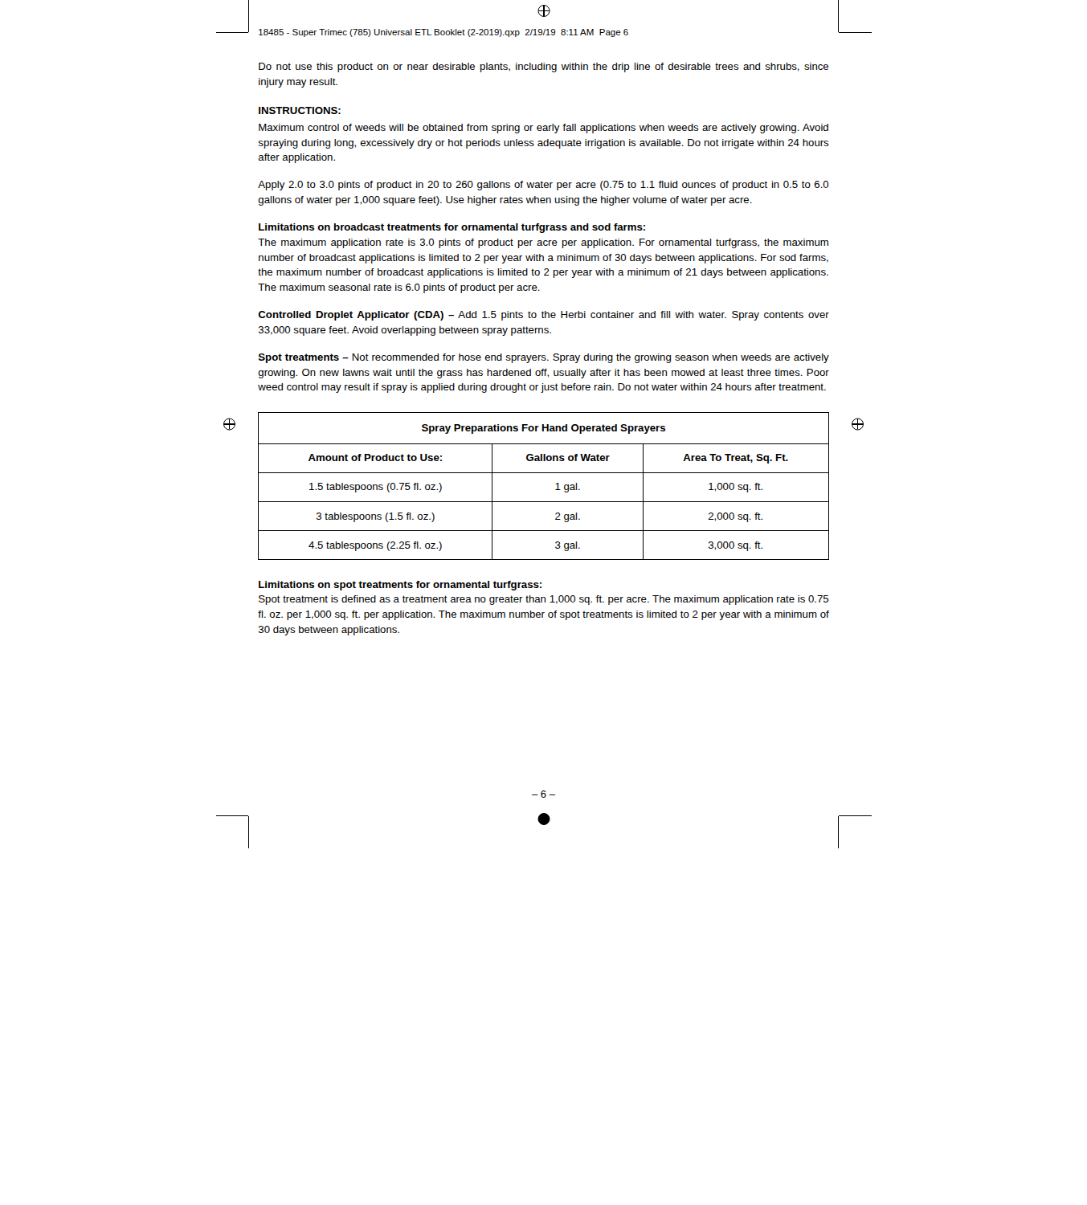18485 - Super Trimec (785) Universal ETL Booklet (2-2019).qxp 2/19/19 8:11 AM Page 6
Do not use this product on or near desirable plants, including within the drip line of desirable trees and shrubs, since injury may result.
Instructions:
Maximum control of weeds will be obtained from spring or early fall applications when weeds are actively growing. Avoid spraying during long, excessively dry or hot periods unless adequate irrigation is available. Do not irrigate within 24 hours after application.
Apply 2.0 to 3.0 pints of product in 20 to 260 gallons of water per acre (0.75 to 1.1 fluid ounces of product in 0.5 to 6.0 gallons of water per 1,000 square feet). Use higher rates when using the higher volume of water per acre.
Limitations on broadcast treatments for ornamental turfgrass and sod farms:
The maximum application rate is 3.0 pints of product per acre per application. For ornamental turfgrass, the maximum number of broadcast applications is limited to 2 per year with a minimum of 30 days between applications. For sod farms, the maximum number of broadcast applications is limited to 2 per year with a minimum of 21 days between applications. The maximum seasonal rate is 6.0 pints of product per acre.
Controlled Droplet Applicator (CDA) – Add 1.5 pints to the Herbi container and fill with water. Spray contents over 33,000 square feet. Avoid overlapping between spray patterns.
Spot treatments – Not recommended for hose end sprayers. Spray during the growing season when weeds are actively growing. On new lawns wait until the grass has hardened off, usually after it has been mowed at least three times. Poor weed control may result if spray is applied during drought or just before rain. Do not water within 24 hours after treatment.
| Spray Preparations For Hand Operated Sprayers |
| --- |
| Amount of Product to Use: | Gallons of Water | Area To Treat, Sq. Ft. |
| 1.5 tablespoons (0.75 fl. oz.) | 1 gal. | 1,000 sq. ft. |
| 3 tablespoons (1.5 fl. oz.) | 2 gal. | 2,000 sq. ft. |
| 4.5 tablespoons (2.25 fl. oz.) | 3 gal. | 3,000 sq. ft. |
Limitations on spot treatments for ornamental turfgrass:
Spot treatment is defined as a treatment area no greater than 1,000 sq. ft. per acre. The maximum application rate is 0.75 fl. oz. per 1,000 sq. ft. per application. The maximum number of spot treatments is limited to 2 per year with a minimum of 30 days between applications.
– 6 –